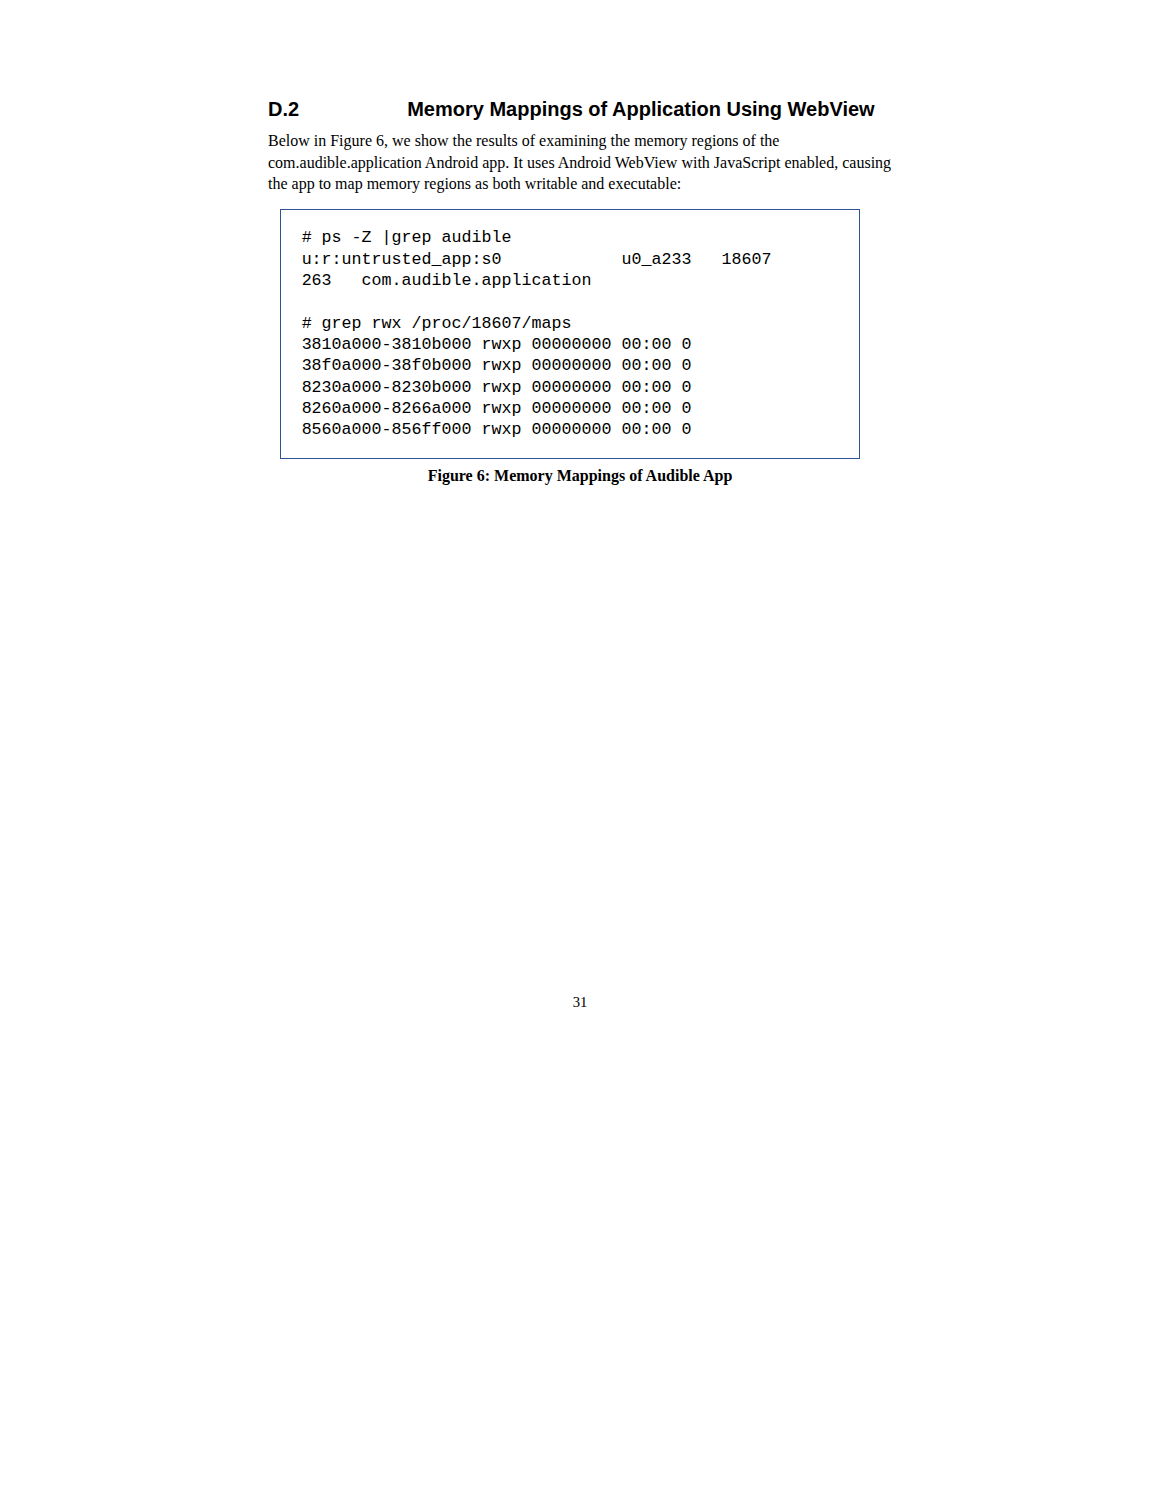D.2 Memory Mappings of Application Using WebView
Below in Figure 6, we show the results of examining the memory regions of the com.audible.application Android app. It uses Android WebView with JavaScript enabled, causing the app to map memory regions as both writable and executable:
# ps -Z |grep audible
u:r:untrusted_app:s0            u0_a233   18607
263   com.audible.application

# grep rwx /proc/18607/maps
3810a000-3810b000 rwxp 00000000 00:00 0
38f0a000-38f0b000 rwxp 00000000 00:00 0
8230a000-8230b000 rwxp 00000000 00:00 0
8260a000-8266a000 rwxp 00000000 00:00 0
8560a000-856ff000 rwxp 00000000 00:00 0
Figure 6: Memory Mappings of Audible App
31